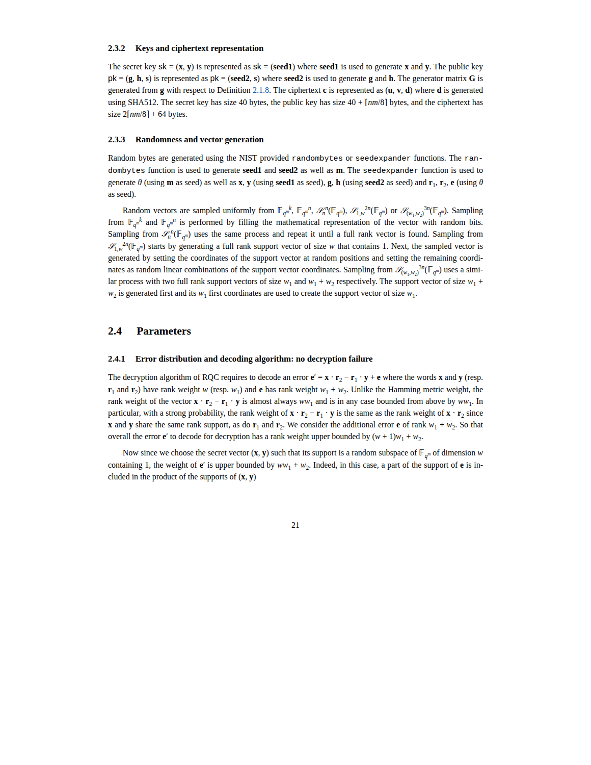2.3.2 Keys and ciphertext representation
The secret key sk = (x, y) is represented as sk = (seed1) where seed1 is used to generate x and y. The public key pk = (g, h, s) is represented as pk = (seed2, s) where seed2 is used to generate g and h. The generator matrix G is generated from g with respect to Definition 2.1.8. The ciphertext c is represented as (u, v, d) where d is generated using SHA512. The secret key has size 40 bytes, the public key has size 40 + nm/8 bytes, and the ciphertext has size 2 nm/8 + 64 bytes.
2.3.3 Randomness and vector generation
Random bytes are generated using the NIST provided randombytes or seedexpander functions. The randombytes function is used to generate seed1 and seed2 as well as m. The seedexpander function is used to generate θ (using m as seed) as well as x, y (using seed1 as seed), g, h (using seed2 as seed) and r1, r2, e (using θ as seed).
Random vectors are sampled uniformly from 𝔽qmk, 𝔽qmn, 𝒮nn(𝔽qm), 𝒮1,w2n(𝔽qm) or 𝒮(w1,w2)3n(𝔽qm). Sampling from 𝔽qmk and 𝔽qmn is performed by filling the mathematical representation of the vector with random bits. Sampling from 𝒮nn(𝔽qm) uses the same process and repeat it until a full rank vector is found. Sampling from 𝒮1,w2n(𝔽qm) starts by generating a full rank support vector of size w that contains 1. Next, the sampled vector is generated by setting the coordinates of the support vector at random positions and setting the remaining coordinates as random linear combinations of the support vector coordinates. Sampling from 𝒮(w1,w2)3n(𝔽qm) uses a similar process with two full rank support vectors of size w1 and w1 + w2 respectively. The support vector of size w1 + w2 is generated first and its w1 first coordinates are used to create the support vector of size w1.
2.4 Parameters
2.4.1 Error distribution and decoding algorithm: no decryption failure
The decryption algorithm of RQC requires to decode an error e′ = x · r2 − r1 · y + e where the words x and y (resp. r1 and r2) have rank weight w (resp. w1) and e has rank weight w1 + w2. Unlike the Hamming metric weight, the rank weight of the vector x · r2 − r1 · y is almost always ww1 and is in any case bounded from above by ww1. In particular, with a strong probability, the rank weight of x · r2 − r1 · y is the same as the rank weight of x · r2 since x and y share the same rank support, as do r1 and r2. We consider the additional error e of rank w1 + w2. So that overall the error e′ to decode for decryption has a rank weight upper bounded by (w + 1)w1 + w2.
Now since we choose the secret vector (x, y) such that its support is a random subspace of 𝔽qm of dimension w containing 1, the weight of e′ is upper bounded by ww1 + w2. Indeed, in this case, a part of the support of e is included in the product of the supports of (x, y)
21